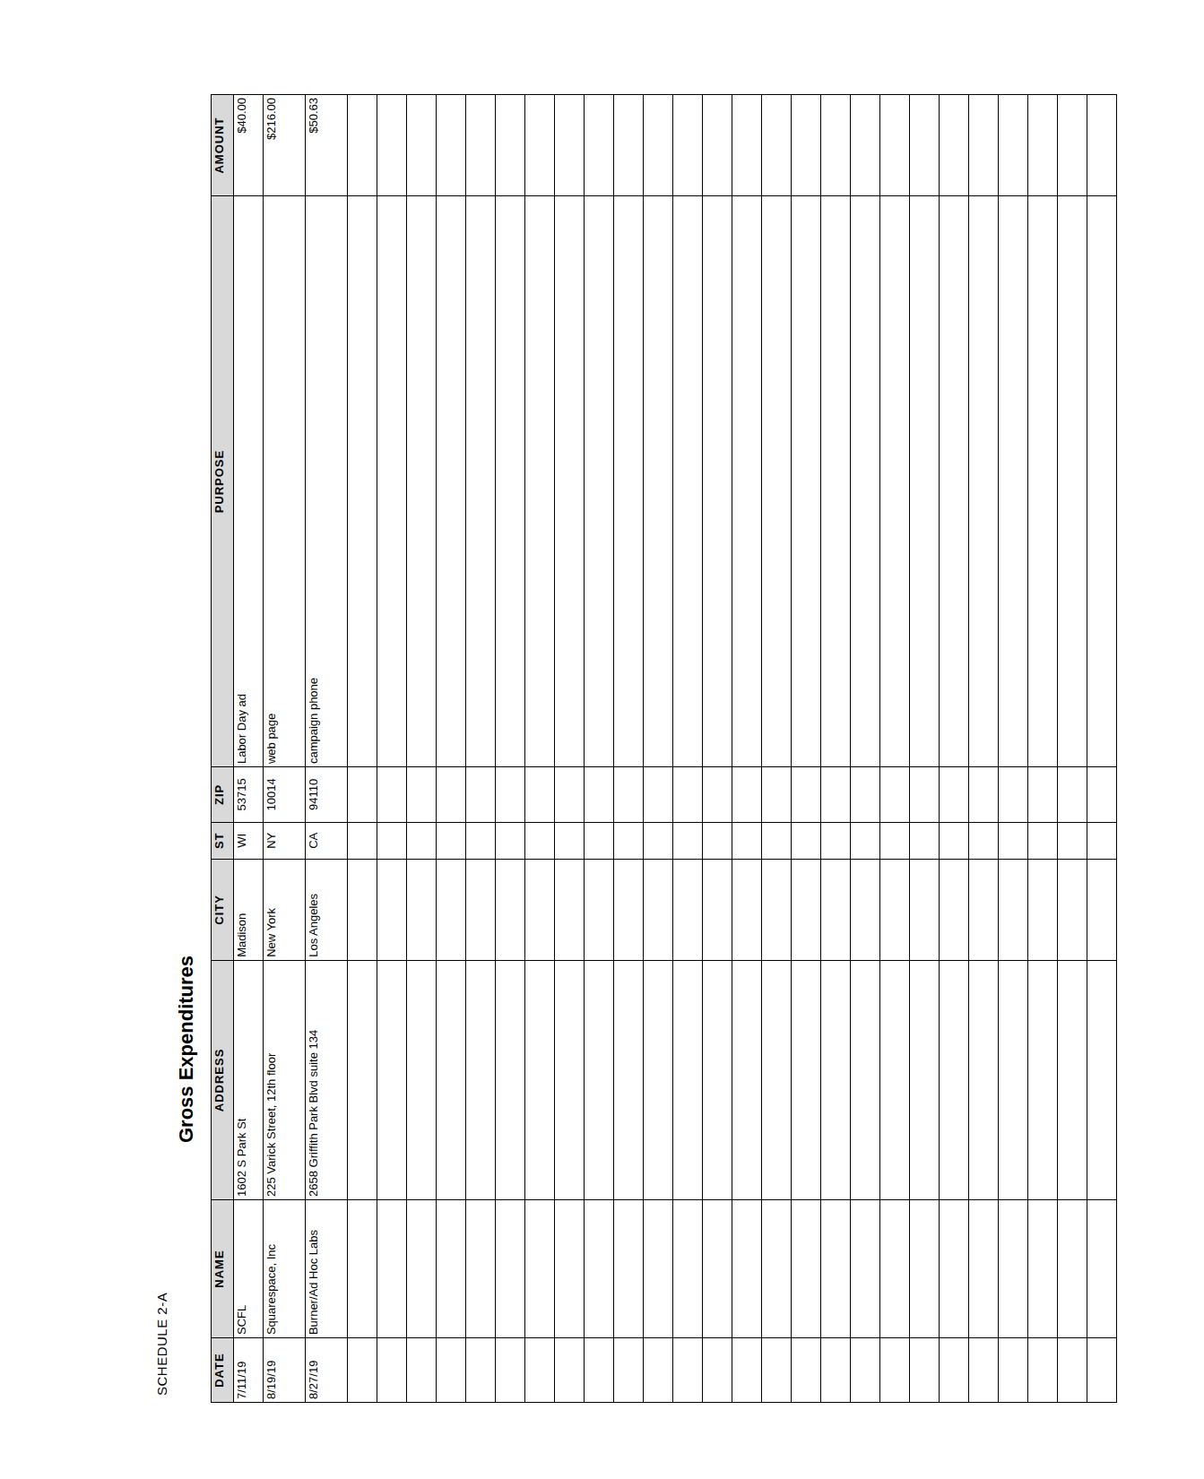SCHEDULE 2-A
Gross Expenditures
| DATE | NAME | ADDRESS | CITY | ST | ZIP | PURPOSE | AMOUNT |
| --- | --- | --- | --- | --- | --- | --- | --- |
| 7/11/19 | SCFL | 1602 S Park St | Madison | WI | 53715 | Labor Day ad | $40.00 |
| 8/19/19 | Squarespace, Inc | 225 Varick Street, 12th floor | New York | NY | 10014 | web page | $216.00 |
| 8/27/19 | Burner/Ad Hoc Labs | 2658 Griffith Park Blvd suite 134 | Los Angeles | CA | 94110 | campaign phone | $50.63 |